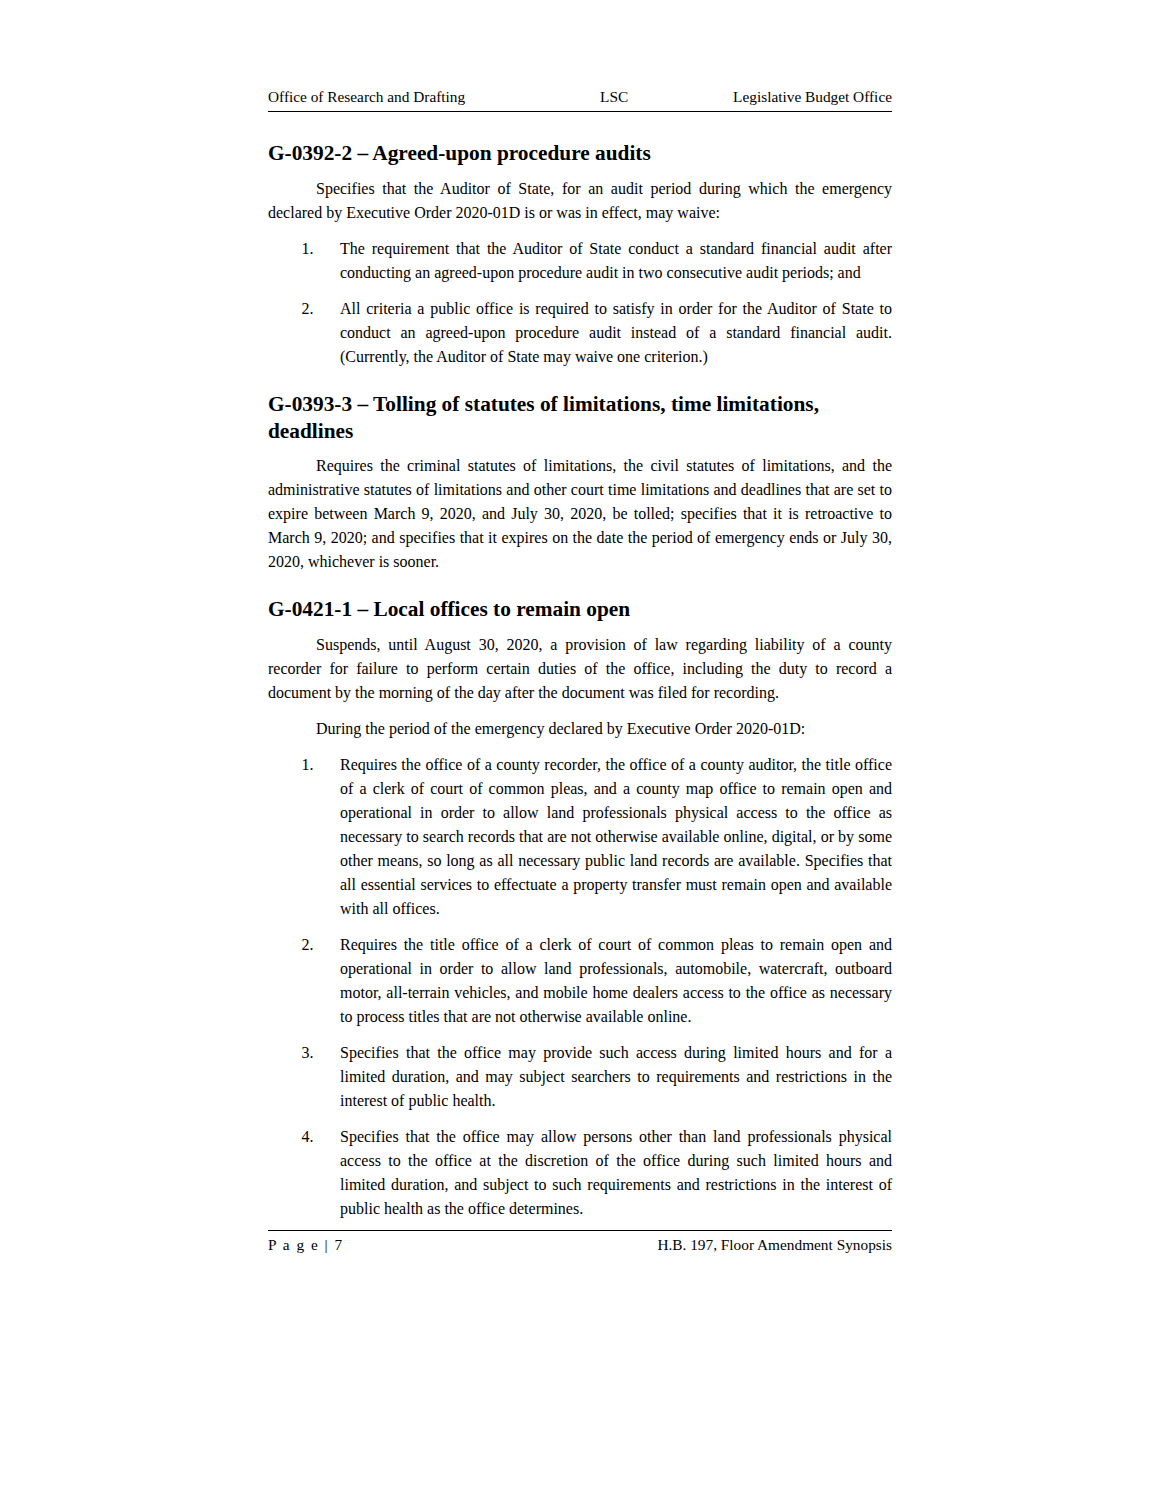Office of Research and Drafting LSC Legislative Budget Office
G-0392-2 – Agreed-upon procedure audits
Specifies that the Auditor of State, for an audit period during which the emergency declared by Executive Order 2020-01D is or was in effect, may waive:
The requirement that the Auditor of State conduct a standard financial audit after conducting an agreed-upon procedure audit in two consecutive audit periods; and
All criteria a public office is required to satisfy in order for the Auditor of State to conduct an agreed-upon procedure audit instead of a standard financial audit. (Currently, the Auditor of State may waive one criterion.)
G-0393-3 – Tolling of statutes of limitations, time limitations, deadlines
Requires the criminal statutes of limitations, the civil statutes of limitations, and the administrative statutes of limitations and other court time limitations and deadlines that are set to expire between March 9, 2020, and July 30, 2020, be tolled; specifies that it is retroactive to March 9, 2020; and specifies that it expires on the date the period of emergency ends or July 30, 2020, whichever is sooner.
G-0421-1 – Local offices to remain open
Suspends, until August 30, 2020, a provision of law regarding liability of a county recorder for failure to perform certain duties of the office, including the duty to record a document by the morning of the day after the document was filed for recording.
During the period of the emergency declared by Executive Order 2020-01D:
Requires the office of a county recorder, the office of a county auditor, the title office of a clerk of court of common pleas, and a county map office to remain open and operational in order to allow land professionals physical access to the office as necessary to search records that are not otherwise available online, digital, or by some other means, so long as all necessary public land records are available. Specifies that all essential services to effectuate a property transfer must remain open and available with all offices.
Requires the title office of a clerk of court of common pleas to remain open and operational in order to allow land professionals, automobile, watercraft, outboard motor, all-terrain vehicles, and mobile home dealers access to the office as necessary to process titles that are not otherwise available online.
Specifies that the office may provide such access during limited hours and for a limited duration, and may subject searchers to requirements and restrictions in the interest of public health.
Specifies that the office may allow persons other than land professionals physical access to the office at the discretion of the office during such limited hours and limited duration, and subject to such requirements and restrictions in the interest of public health as the office determines.
P a g e | 7 H.B. 197, Floor Amendment Synopsis